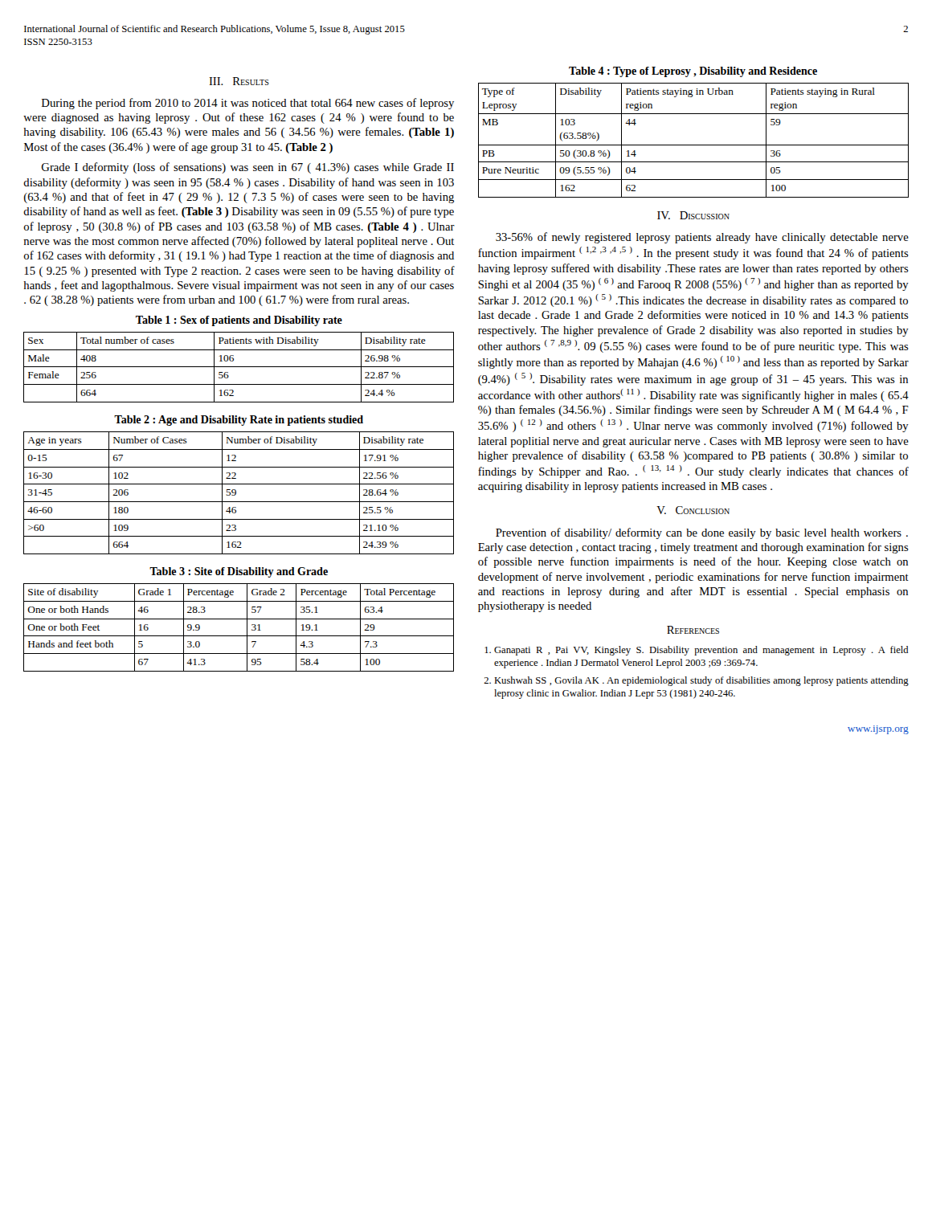International Journal of Scientific and Research Publications, Volume 5, Issue 8, August 2015
ISSN 2250-3153
2
III. Results
During the period from 2010 to 2014 it was noticed that total 664 new cases of leprosy were diagnosed as having leprosy . Out of these 162 cases ( 24 % ) were found to be having disability. 106 (65.43 %) were males and 56 ( 34.56 %) were females. (Table 1) Most of the cases (36.4% ) were of age group 31 to 45. (Table 2 )
Grade I deformity (loss of sensations) was seen in 67 ( 41.3%) cases while Grade II disability (deformity ) was seen in 95 (58.4 % ) cases . Disability of hand was seen in 103 (63.4 %) and that of feet in 47 ( 29 % ). 12 ( 7.3 5 %) of cases were seen to be having disability of hand as well as feet. (Table 3 ) Disability was seen in 09 (5.55 %) of pure type of leprosy , 50 (30.8 %) of PB cases and 103 (63.58 %) of MB cases. (Table 4 ) . Ulnar nerve was the most common nerve affected (70%) followed by lateral popliteal nerve . Out of 162 cases with deformity , 31 ( 19.1 % ) had Type 1 reaction at the time of diagnosis and 15 ( 9.25 % ) presented with Type 2 reaction. 2 cases were seen to be having disability of hands , feet and lagopthalmous. Severe visual impairment was not seen in any of our cases . 62 ( 38.28 %) patients were from urban and 100 ( 61.7 %) were from rural areas.
Table 1 : Sex of patients and Disability rate
| Sex | Total number of cases | Patients with Disability | Disability rate |
| Male | 408 | 106 | 26.98 % |
| Female | 256 | 56 | 22.87 % |
| | 664 | 162 | 24.4 % |
Table 2 : Age and Disability Rate in patients studied
| Age in years | Number of Cases | Number of Disability | Disability rate |
| 0-15 | 67 | 12 | 17.91 % |
| 16-30 | 102 | 22 | 22.56 % |
| 31-45 | 206 | 59 | 28.64 % |
| 46-60 | 180 | 46 | 25.5 % |
| >60 | 109 | 23 | 21.10 % |
| | 664 | 162 | 24.39 % |
Table 3 : Site of Disability and Grade
| Site of disability | Grade 1 | Percentage | Grade 2 | Percentage | Total Percentage |
| One or both Hands | 46 | 28.3 | 57 | 35.1 | 63.4 |
| One or both Feet | 16 | 9.9 | 31 | 19.1 | 29 |
| Hands and feet both | 5 | 3.0 | 7 | 4.3 | 7.3 |
| | 67 | 41.3 | 95 | 58.4 | 100 |
Table 4 : Type of Leprosy , Disability and Residence
| Type of Leprosy | Disability | Patients staying in Urban region | Patients staying in Rural region |
| MB | 103 (63.58%) | 44 | 59 |
| PB | 50 (30.8 %) | 14 | 36 |
| Pure Neuritic | 09 (5.55 %) | 04 | 05 |
| | 162 | 62 | 100 |
IV. Discussion
33-56% of newly registered leprosy patients already have clinically detectable nerve function impairment ( 1,2 ,3 ,4 ,5 ) . In the present study it was found that 24 % of patients having leprosy suffered with disability .These rates are lower than rates reported by others Singhi et al 2004 (35 %) ( 6 ) and Farooq R 2008 (55%) ( 7 ) and higher than as reported by Sarkar J. 2012 (20.1 %) ( 5 ) .This indicates the decrease in disability rates as compared to last decade . Grade 1 and Grade 2 deformities were noticed in 10 % and 14.3 % patients respectively. The higher prevalence of Grade 2 disability was also reported in studies by other authors ( 7 ,8,9 ). 09 (5.55 %) cases were found to be of pure neuritic type. This was slightly more than as reported by Mahajan (4.6 %) ( 10 ) and less than as reported by Sarkar (9.4%) ( 5 ). Disability rates were maximum in age group of 31 – 45 years. This was in accordance with other authors( 11 ) . Disability rate was significantly higher in males ( 65.4 %) than females (34.56.%) . Similar findings were seen by Schreuder A M ( M 64.4 % , F 35.6% ) ( 12 ) and others ( 13 ) . Ulnar nerve was commonly involved (71%) followed by lateral poplitial nerve and great auricular nerve . Cases with MB leprosy were seen to have higher prevalence of disability ( 63.58 % )compared to PB patients ( 30.8% ) similar to findings by Schipper and Rao. . ( 13, 14 ) . Our study clearly indicates that chances of acquiring disability in leprosy patients increased in MB cases .
V. Conclusion
Prevention of disability/ deformity can be done easily by basic level health workers . Early case detection , contact tracing , timely treatment and thorough examination for signs of possible nerve function impairments is need of the hour. Keeping close watch on development of nerve involvement , periodic examinations for nerve function impairment and reactions in leprosy during and after MDT is essential . Special emphasis on physiotherapy is needed
References
Ganapati R , Pai VV, Kingsley S. Disability prevention and management in Leprosy . A field experience . Indian J Dermatol Venerol Leprol 2003 ;69 :369-74.
Kushwah SS , Govila AK . An epidemiological study of disabilities among leprosy patients attending leprosy clinic in Gwalior. Indian J Lepr 53 (1981) 240-246.
www.ijsrp.org